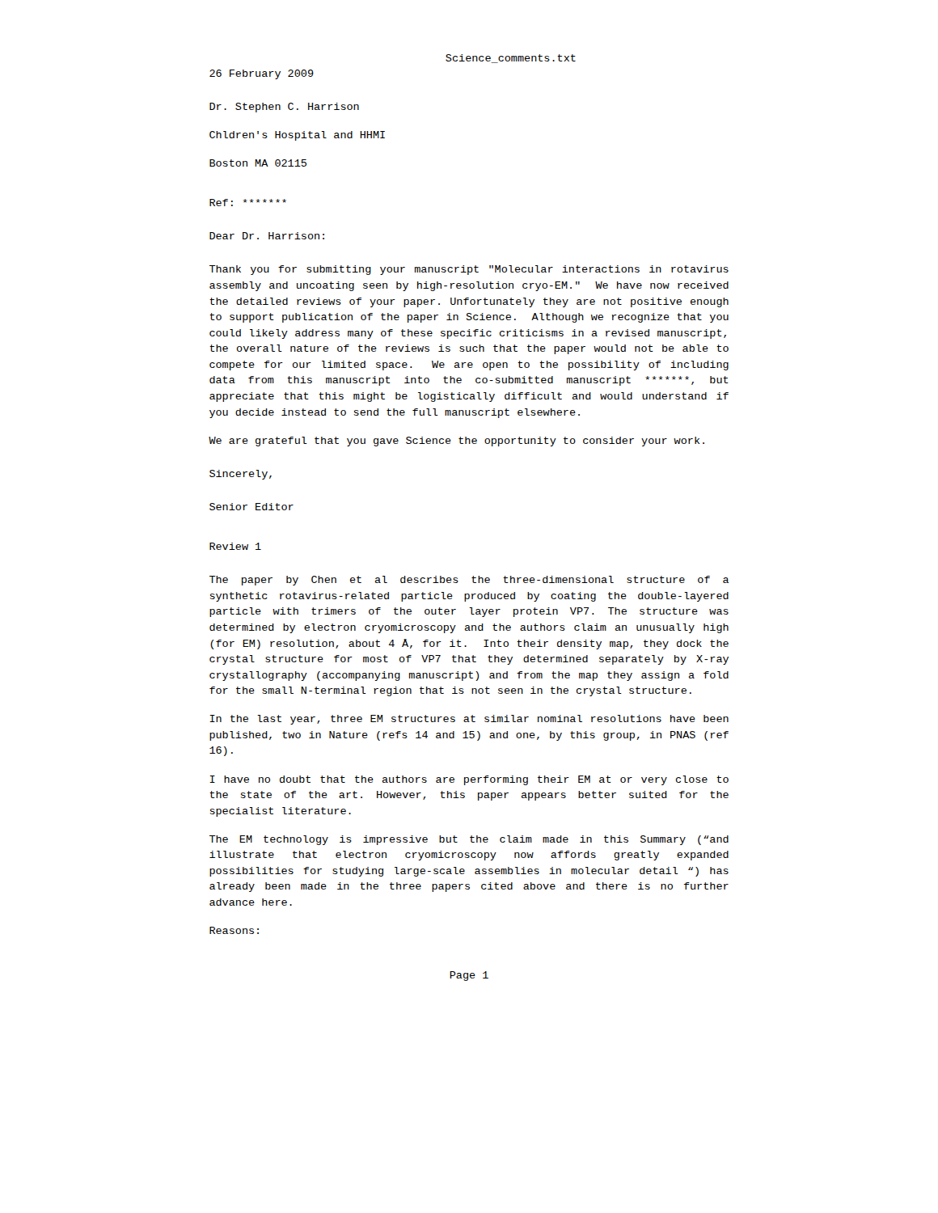26 February 2009 Science_comments.txt
Dr. Stephen C. Harrison
Chldren's Hospital and HHMI
Boston MA 02115
Ref: *******
Dear Dr. Harrison:
Thank you for submitting your manuscript "Molecular interactions in rotavirus assembly and uncoating seen by high-resolution cryo-EM." We have now received the detailed reviews of your paper. Unfortunately they are not positive enough to support publication of the paper in Science. Although we recognize that you could likely address many of these specific criticisms in a revised manuscript, the overall nature of the reviews is such that the paper would not be able to compete for our limited space. We are open to the possibility of including data from this manuscript into the co-submitted manuscript *******, but appreciate that this might be logistically difficult and would understand if you decide instead to send the full manuscript elsewhere.
We are grateful that you gave Science the opportunity to consider your work.
Sincerely,
Senior Editor
Review 1
The paper by Chen et al describes the three-dimensional structure of a synthetic rotavirus-related particle produced by coating the double-layered particle with trimers of the outer layer protein VP7. The structure was determined by electron cryomicroscopy and the authors claim an unusually high (for EM) resolution, about 4 Å, for it. Into their density map, they dock the crystal structure for most of VP7 that they determined separately by X-ray crystallography (accompanying manuscript) and from the map they assign a fold for the small N-terminal region that is not seen in the crystal structure.
In the last year, three EM structures at similar nominal resolutions have been published, two in Nature (refs 14 and 15) and one, by this group, in PNAS (ref 16).
I have no doubt that the authors are performing their EM at or very close to the state of the art. However, this paper appears better suited for the specialist literature.
The EM technology is impressive but the claim made in this Summary (“and illustrate that electron cryomicroscopy now affords greatly expanded possibilities for studying large-scale assemblies in molecular detail “) has already been made in the three papers cited above and there is no further advance here.
Reasons:
Page 1